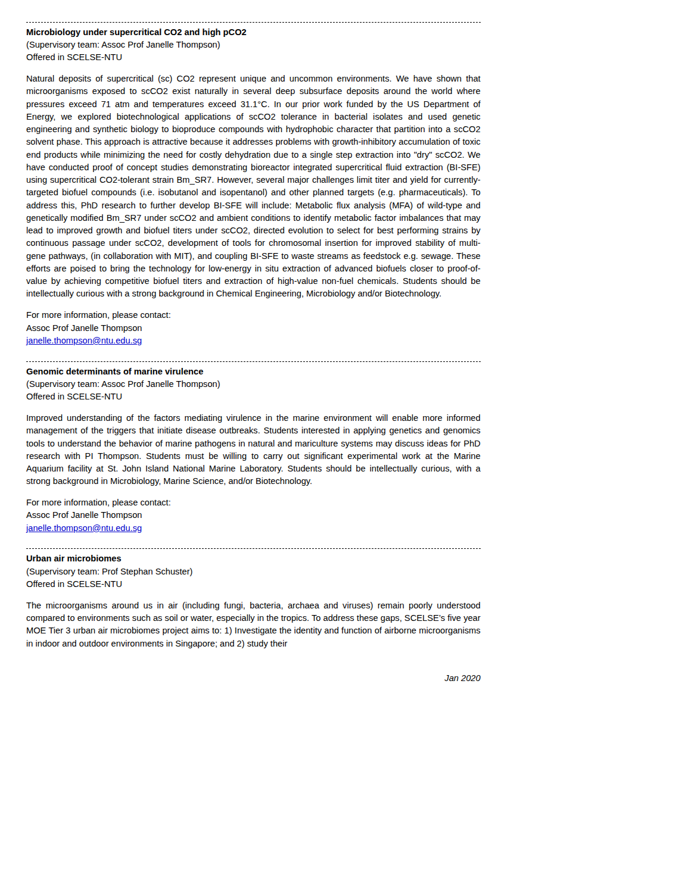Microbiology under supercritical CO2 and high pCO2
(Supervisory team: Assoc Prof Janelle Thompson)
Offered in SCELSE-NTU
Natural deposits of supercritical (sc) CO2 represent unique and uncommon environments. We have shown that microorganisms exposed to scCO2 exist naturally in several deep subsurface deposits around the world where pressures exceed 71 atm and temperatures exceed 31.1°C. In our prior work funded by the US Department of Energy, we explored biotechnological applications of scCO2 tolerance in bacterial isolates and used genetic engineering and synthetic biology to bioproduce compounds with hydrophobic character that partition into a scCO2 solvent phase. This approach is attractive because it addresses problems with growth-inhibitory accumulation of toxic end products while minimizing the need for costly dehydration due to a single step extraction into "dry" scCO2. We have conducted proof of concept studies demonstrating bioreactor integrated supercritical fluid extraction (BI-SFE) using supercritical CO2-tolerant strain Bm_SR7. However, several major challenges limit titer and yield for currently-targeted biofuel compounds (i.e. isobutanol and isopentanol) and other planned targets (e.g. pharmaceuticals). To address this, PhD research to further develop BI-SFE will include: Metabolic flux analysis (MFA) of wild-type and genetically modified Bm_SR7 under scCO2 and ambient conditions to identify metabolic factor imbalances that may lead to improved growth and biofuel titers under scCO2, directed evolution to select for best performing strains by continuous passage under scCO2, development of tools for chromosomal insertion for improved stability of multi-gene pathways, (in collaboration with MIT), and coupling BI-SFE to waste streams as feedstock e.g. sewage. These efforts are poised to bring the technology for low-energy in situ extraction of advanced biofuels closer to proof-of-value by achieving competitive biofuel titers and extraction of high-value non-fuel chemicals. Students should be intellectually curious with a strong background in Chemical Engineering, Microbiology and/or Biotechnology.
For more information, please contact:
Assoc Prof Janelle Thompson
janelle.thompson@ntu.edu.sg
Genomic determinants of marine virulence
(Supervisory team: Assoc Prof Janelle Thompson)
Offered in SCELSE-NTU
Improved understanding of the factors mediating virulence in the marine environment will enable more informed management of the triggers that initiate disease outbreaks. Students interested in applying genetics and genomics tools to understand the behavior of marine pathogens in natural and mariculture systems may discuss ideas for PhD research with PI Thompson. Students must be willing to carry out significant experimental work at the Marine Aquarium facility at St. John Island National Marine Laboratory. Students should be intellectually curious, with a strong background in Microbiology, Marine Science, and/or Biotechnology.
For more information, please contact:
Assoc Prof Janelle Thompson
janelle.thompson@ntu.edu.sg
Urban air microbiomes
(Supervisory team: Prof Stephan Schuster)
Offered in SCELSE-NTU
The microorganisms around us in air (including fungi, bacteria, archaea and viruses) remain poorly understood compared to environments such as soil or water, especially in the tropics. To address these gaps, SCELSE’s five year MOE Tier 3 urban air microbiomes project aims to: 1) Investigate the identity and function of airborne microorganisms in indoor and outdoor environments in Singapore; and 2) study their
Jan 2020